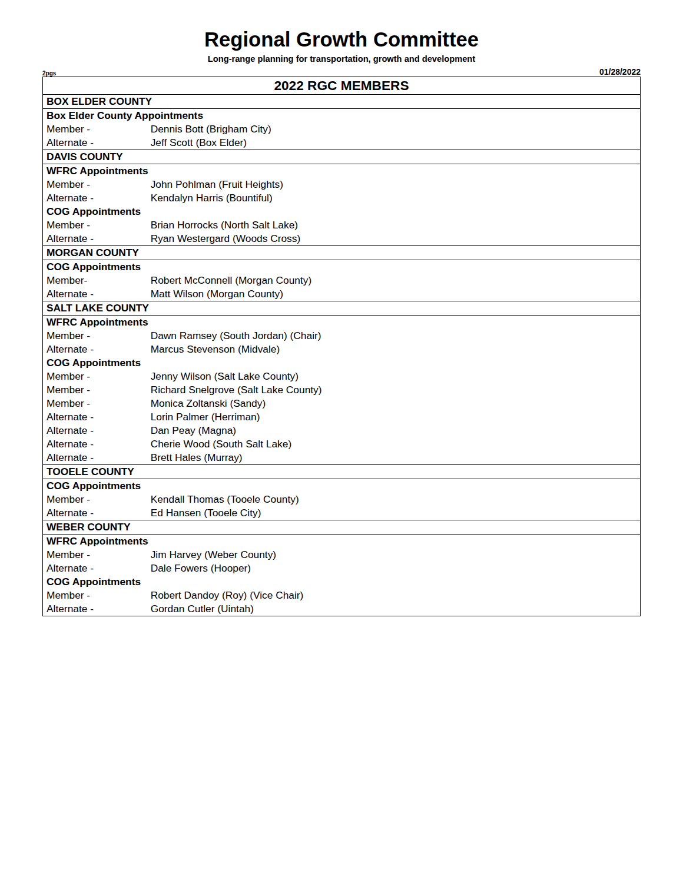Regional Growth Committee
Long-range planning for transportation, growth and development
2pgs 01/28/2022
| 2022 RGC MEMBERS |
| BOX ELDER COUNTY |
| Box Elder County Appointments |
| Member - | Dennis Bott (Brigham City) |
| Alternate - | Jeff Scott (Box Elder) |
| DAVIS COUNTY |
| WFRC Appointments |
| Member - | John Pohlman (Fruit Heights) |
| Alternate - | Kendalyn Harris (Bountiful) |
| COG Appointments |
| Member - | Brian Horrocks (North Salt Lake) |
| Alternate - | Ryan Westergard (Woods Cross) |
| MORGAN COUNTY |
| COG Appointments |
| Member- | Robert McConnell (Morgan County) |
| Alternate - | Matt Wilson (Morgan County) |
| SALT LAKE COUNTY |
| WFRC Appointments |
| Member - | Dawn Ramsey (South Jordan) (Chair) |
| Alternate - | Marcus Stevenson (Midvale) |
| COG Appointments |
| Member - | Jenny Wilson (Salt Lake County) |
| Member - | Richard Snelgrove (Salt Lake County) |
| Member - | Monica Zoltanski (Sandy) |
| Alternate - | Lorin Palmer (Herriman) |
| Alternate - | Dan Peay (Magna) |
| Alternate - | Cherie Wood (South Salt Lake) |
| Alternate - | Brett Hales (Murray) |
| TOOELE COUNTY |
| COG Appointments |
| Member - | Kendall Thomas (Tooele County) |
| Alternate - | Ed Hansen (Tooele City) |
| WEBER COUNTY |
| WFRC Appointments |
| Member - | Jim Harvey (Weber County) |
| Alternate - | Dale Fowers (Hooper) |
| COG Appointments |
| Member - | Robert Dandoy (Roy) (Vice Chair) |
| Alternate - | Gordan Cutler (Uintah) |